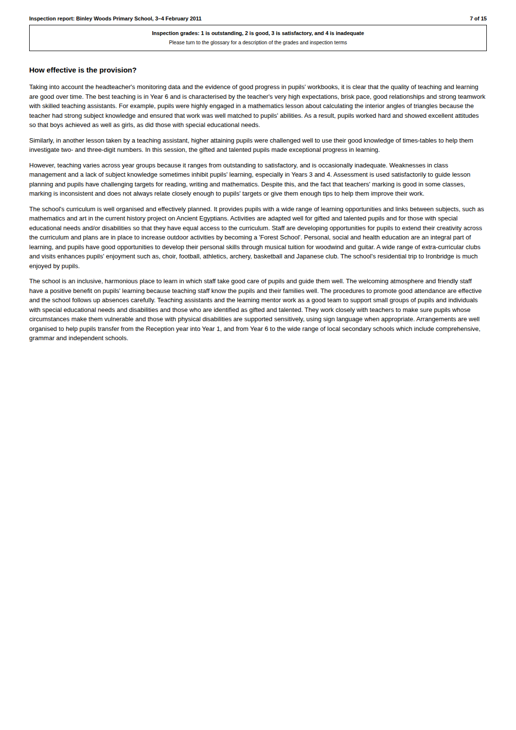Inspection report: Binley Woods Primary School, 3–4 February 2011
7 of 15
Inspection grades: 1 is outstanding, 2 is good, 3 is satisfactory, and 4 is inadequate
Please turn to the glossary for a description of the grades and inspection terms
How effective is the provision?
Taking into account the headteacher's monitoring data and the evidence of good progress in pupils' workbooks, it is clear that the quality of teaching and learning are good over time. The best teaching is in Year 6 and is characterised by the teacher's very high expectations, brisk pace, good relationships and strong teamwork with skilled teaching assistants. For example, pupils were highly engaged in a mathematics lesson about calculating the interior angles of triangles because the teacher had strong subject knowledge and ensured that work was well matched to pupils' abilities. As a result, pupils worked hard and showed excellent attitudes so that boys achieved as well as girls, as did those with special educational needs.
Similarly, in another lesson taken by a teaching assistant, higher attaining pupils were challenged well to use their good knowledge of times-tables to help them investigate two- and three-digit numbers. In this session, the gifted and talented pupils made exceptional progress in learning.
However, teaching varies across year groups because it ranges from outstanding to satisfactory, and is occasionally inadequate. Weaknesses in class management and a lack of subject knowledge sometimes inhibit pupils' learning, especially in Years 3 and 4. Assessment is used satisfactorily to guide lesson planning and pupils have challenging targets for reading, writing and mathematics. Despite this, and the fact that teachers' marking is good in some classes, marking is inconsistent and does not always relate closely enough to pupils' targets or give them enough tips to help them improve their work.
The school's curriculum is well organised and effectively planned. It provides pupils with a wide range of learning opportunities and links between subjects, such as mathematics and art in the current history project on Ancient Egyptians. Activities are adapted well for gifted and talented pupils and for those with special educational needs and/or disabilities so that they have equal access to the curriculum. Staff are developing opportunities for pupils to extend their creativity across the curriculum and plans are in place to increase outdoor activities by becoming a 'Forest School'. Personal, social and health education are an integral part of learning, and pupils have good opportunities to develop their personal skills through musical tuition for woodwind and guitar. A wide range of extra-curricular clubs and visits enhances pupils' enjoyment such as, choir, football, athletics, archery, basketball and Japanese club. The school's residential trip to Ironbridge is much enjoyed by pupils.
The school is an inclusive, harmonious place to learn in which staff take good care of pupils and guide them well. The welcoming atmosphere and friendly staff have a positive benefit on pupils' learning because teaching staff know the pupils and their families well. The procedures to promote good attendance are effective and the school follows up absences carefully. Teaching assistants and the learning mentor work as a good team to support small groups of pupils and individuals with special educational needs and disabilities and those who are identified as gifted and talented. They work closely with teachers to make sure pupils whose circumstances make them vulnerable and those with physical disabilities are supported sensitively, using sign language when appropriate. Arrangements are well organised to help pupils transfer from the Reception year into Year 1, and from Year 6 to the wide range of local secondary schools which include comprehensive, grammar and independent schools.